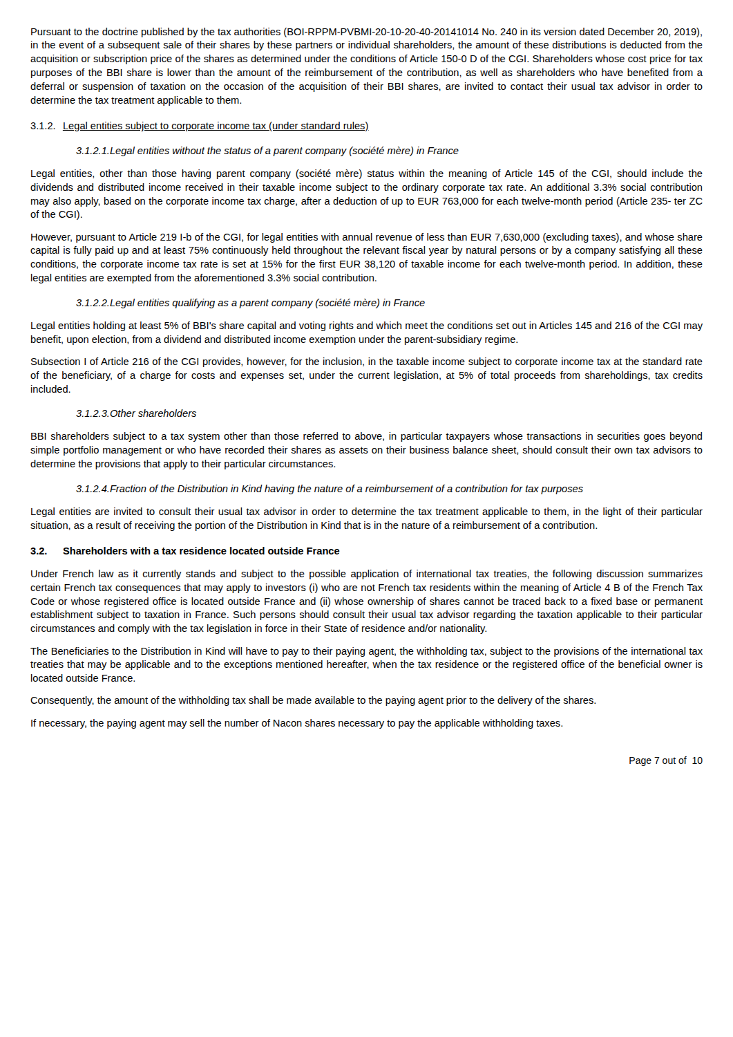Pursuant to the doctrine published by the tax authorities (BOI-RPPM-PVBMI-20-10-20-40-20141014 No. 240 in its version dated December 20, 2019), in the event of a subsequent sale of their shares by these partners or individual shareholders, the amount of these distributions is deducted from the acquisition or subscription price of the shares as determined under the conditions of Article 150-0 D of the CGI. Shareholders whose cost price for tax purposes of the BBI share is lower than the amount of the reimbursement of the contribution, as well as shareholders who have benefited from a deferral or suspension of taxation on the occasion of the acquisition of their BBI shares, are invited to contact their usual tax advisor in order to determine the tax treatment applicable to them.
3.1.2. Legal entities subject to corporate income tax (under standard rules)
3.1.2.1. Legal entities without the status of a parent company (société mère) in France
Legal entities, other than those having parent company (société mère) status within the meaning of Article 145 of the CGI, should include the dividends and distributed income received in their taxable income subject to the ordinary corporate tax rate. An additional 3.3% social contribution may also apply, based on the corporate income tax charge, after a deduction of up to EUR 763,000 for each twelve-month period (Article 235- ter ZC of the CGI).
However, pursuant to Article 219 I-b of the CGI, for legal entities with annual revenue of less than EUR 7,630,000 (excluding taxes), and whose share capital is fully paid up and at least 75% continuously held throughout the relevant fiscal year by natural persons or by a company satisfying all these conditions, the corporate income tax rate is set at 15% for the first EUR 38,120 of taxable income for each twelve-month period. In addition, these legal entities are exempted from the aforementioned 3.3% social contribution.
3.1.2.2. Legal entities qualifying as a parent company (société mère) in France
Legal entities holding at least 5% of BBI's share capital and voting rights and which meet the conditions set out in Articles 145 and 216 of the CGI may benefit, upon election, from a dividend and distributed income exemption under the parent-subsidiary regime.
Subsection I of Article 216 of the CGI provides, however, for the inclusion, in the taxable income subject to corporate income tax at the standard rate of the beneficiary, of a charge for costs and expenses set, under the current legislation, at 5% of total proceeds from shareholdings, tax credits included.
3.1.2.3. Other shareholders
BBI shareholders subject to a tax system other than those referred to above, in particular taxpayers whose transactions in securities goes beyond simple portfolio management or who have recorded their shares as assets on their business balance sheet, should consult their own tax advisors to determine the provisions that apply to their particular circumstances.
3.1.2.4. Fraction of the Distribution in Kind having the nature of a reimbursement of a contribution for tax purposes
Legal entities are invited to consult their usual tax advisor in order to determine the tax treatment applicable to them, in the light of their particular situation, as a result of receiving the portion of the Distribution in Kind that is in the nature of a reimbursement of a contribution.
3.2. Shareholders with a tax residence located outside France
Under French law as it currently stands and subject to the possible application of international tax treaties, the following discussion summarizes certain French tax consequences that may apply to investors (i) who are not French tax residents within the meaning of Article 4 B of the French Tax Code or whose registered office is located outside France and (ii) whose ownership of shares cannot be traced back to a fixed base or permanent establishment subject to taxation in France. Such persons should consult their usual tax advisor regarding the taxation applicable to their particular circumstances and comply with the tax legislation in force in their State of residence and/or nationality.
The Beneficiaries to the Distribution in Kind will have to pay to their paying agent, the withholding tax, subject to the provisions of the international tax treaties that may be applicable and to the exceptions mentioned hereafter, when the tax residence or the registered office of the beneficial owner is located outside France.
Consequently, the amount of the withholding tax shall be made available to the paying agent prior to the delivery of the shares.
If necessary, the paying agent may sell the number of Nacon shares necessary to pay the applicable withholding taxes.
Page 7 out of 10